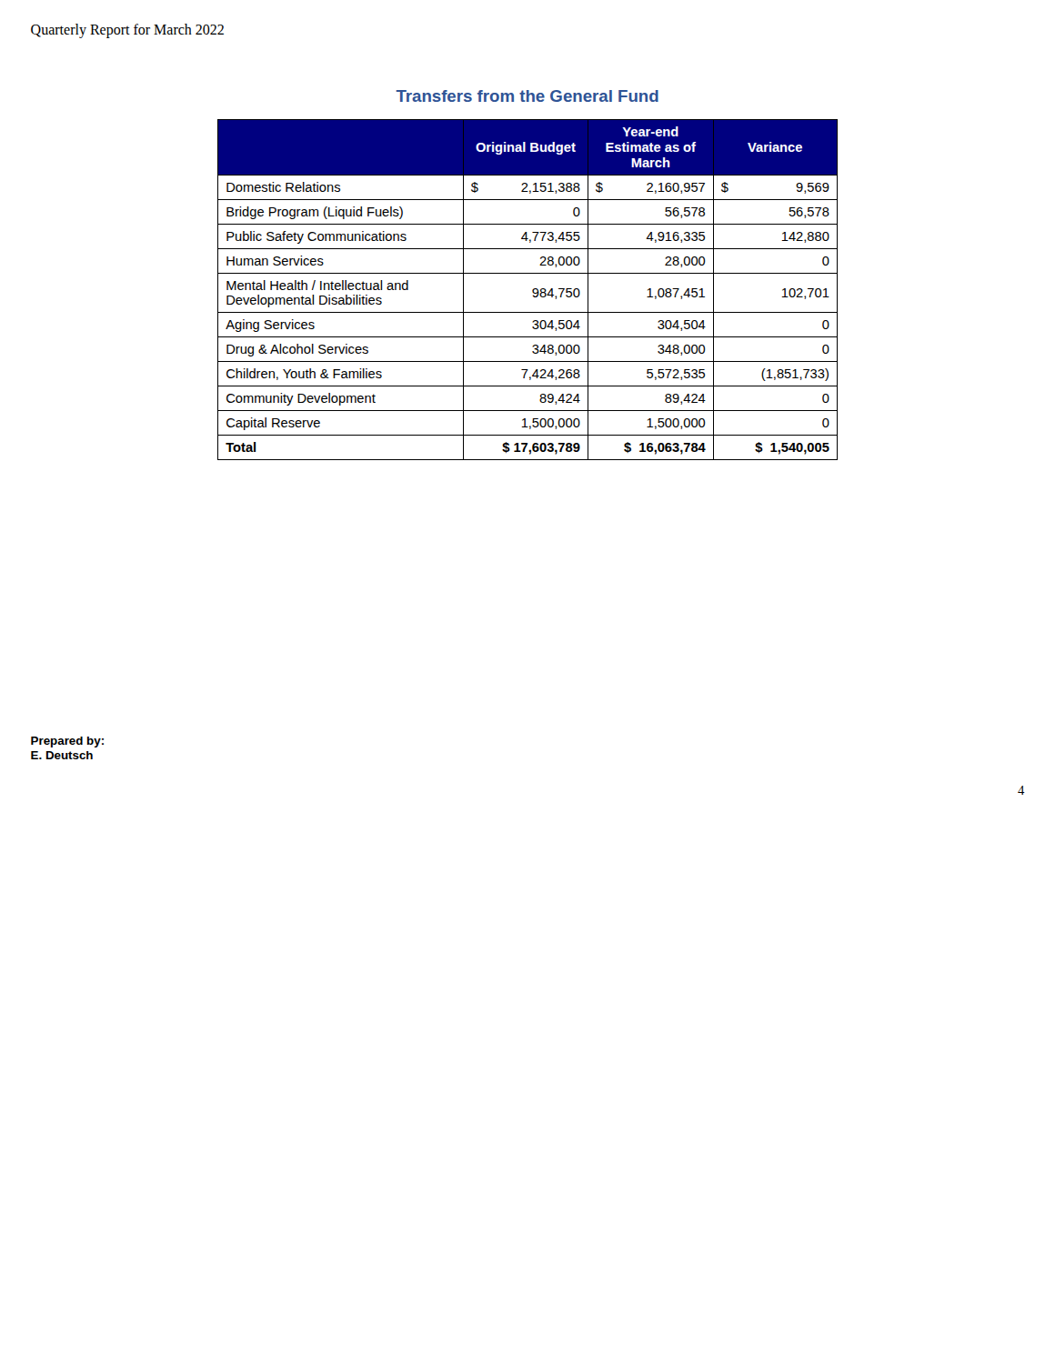Quarterly Report for March 2022
Transfers from the General Fund
| | Original Budget | Year-end Estimate as of March | Variance |
| --- | --- | --- | --- |
| Domestic Relations | $ 2,151,388 | $ 2,160,957 | $ 9,569 |
| Bridge Program (Liquid Fuels) | 0 | 56,578 | 56,578 |
| Public Safety Communications | 4,773,455 | 4,916,335 | 142,880 |
| Human Services | 28,000 | 28,000 | 0 |
| Mental Health / Intellectual and Developmental Disabilities | 984,750 | 1,087,451 | 102,701 |
| Aging Services | 304,504 | 304,504 | 0 |
| Drug & Alcohol Services | 348,000 | 348,000 | 0 |
| Children, Youth & Families | 7,424,268 | 5,572,535 | (1,851,733) |
| Community Development | 89,424 | 89,424 | 0 |
| Capital Reserve | 1,500,000 | 1,500,000 | 0 |
| Total | $ 17,603,789 | $ 16,063,784 | $ 1,540,005 |
Prepared by:
E. Deutsch
4